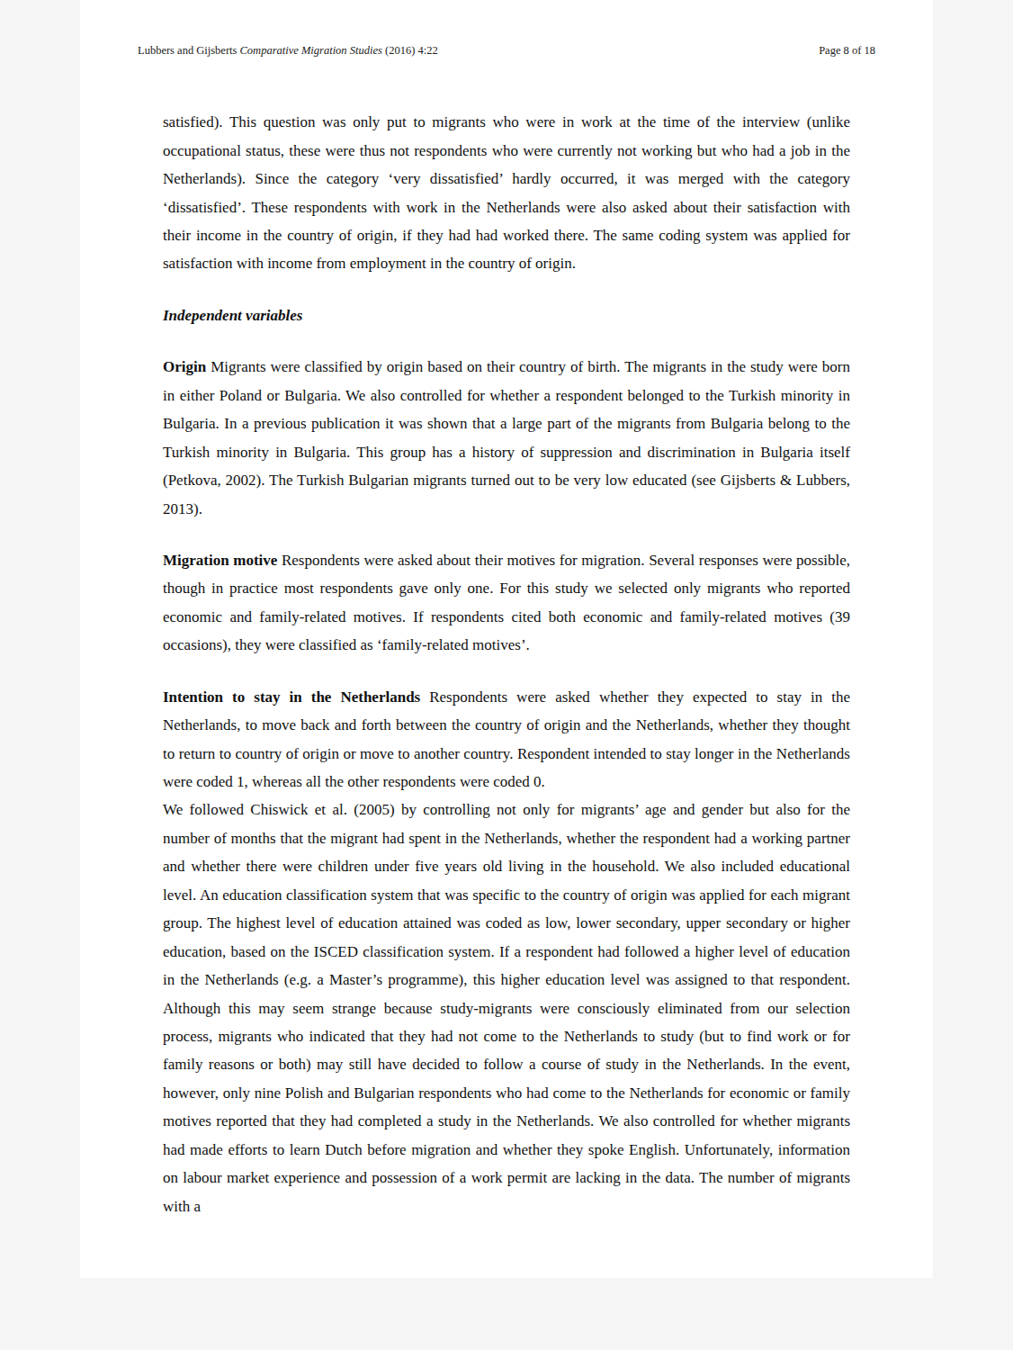Lubbers and Gijsberts Comparative Migration Studies (2016) 4:22
Page 8 of 18
satisfied). This question was only put to migrants who were in work at the time of the interview (unlike occupational status, these were thus not respondents who were currently not working but who had a job in the Netherlands). Since the category ‘very dissatisfied’ hardly occurred, it was merged with the category ‘dissatisfied’. These respondents with work in the Netherlands were also asked about their satisfaction with their income in the country of origin, if they had had worked there. The same coding system was applied for satisfaction with income from employment in the country of origin.
Independent variables
Origin Migrants were classified by origin based on their country of birth. The migrants in the study were born in either Poland or Bulgaria. We also controlled for whether a respondent belonged to the Turkish minority in Bulgaria. In a previous publication it was shown that a large part of the migrants from Bulgaria belong to the Turkish minority in Bulgaria. This group has a history of suppression and discrimination in Bulgaria itself (Petkova, 2002). The Turkish Bulgarian migrants turned out to be very low educated (see Gijsberts & Lubbers, 2013).
Migration motive Respondents were asked about their motives for migration. Several responses were possible, though in practice most respondents gave only one. For this study we selected only migrants who reported economic and family-related motives. If respondents cited both economic and family-related motives (39 occasions), they were classified as ‘family-related motives’.
Intention to stay in the Netherlands Respondents were asked whether they expected to stay in the Netherlands, to move back and forth between the country of origin and the Netherlands, whether they thought to return to country of origin or move to another country. Respondent intended to stay longer in the Netherlands were coded 1, whereas all the other respondents were coded 0.
We followed Chiswick et al. (2005) by controlling not only for migrants’ age and gender but also for the number of months that the migrant had spent in the Netherlands, whether the respondent had a working partner and whether there were children under five years old living in the household. We also included educational level. An education classification system that was specific to the country of origin was applied for each migrant group. The highest level of education attained was coded as low, lower secondary, upper secondary or higher education, based on the ISCED classification system. If a respondent had followed a higher level of education in the Netherlands (e.g. a Master’s programme), this higher education level was assigned to that respondent. Although this may seem strange because study-migrants were consciously eliminated from our selection process, migrants who indicated that they had not come to the Netherlands to study (but to find work or for family reasons or both) may still have decided to follow a course of study in the Netherlands. In the event, however, only nine Polish and Bulgarian respondents who had come to the Netherlands for economic or family motives reported that they had completed a study in the Netherlands. We also controlled for whether migrants had made efforts to learn Dutch before migration and whether they spoke English. Unfortunately, information on labour market experience and possession of a work permit are lacking in the data. The number of migrants with a